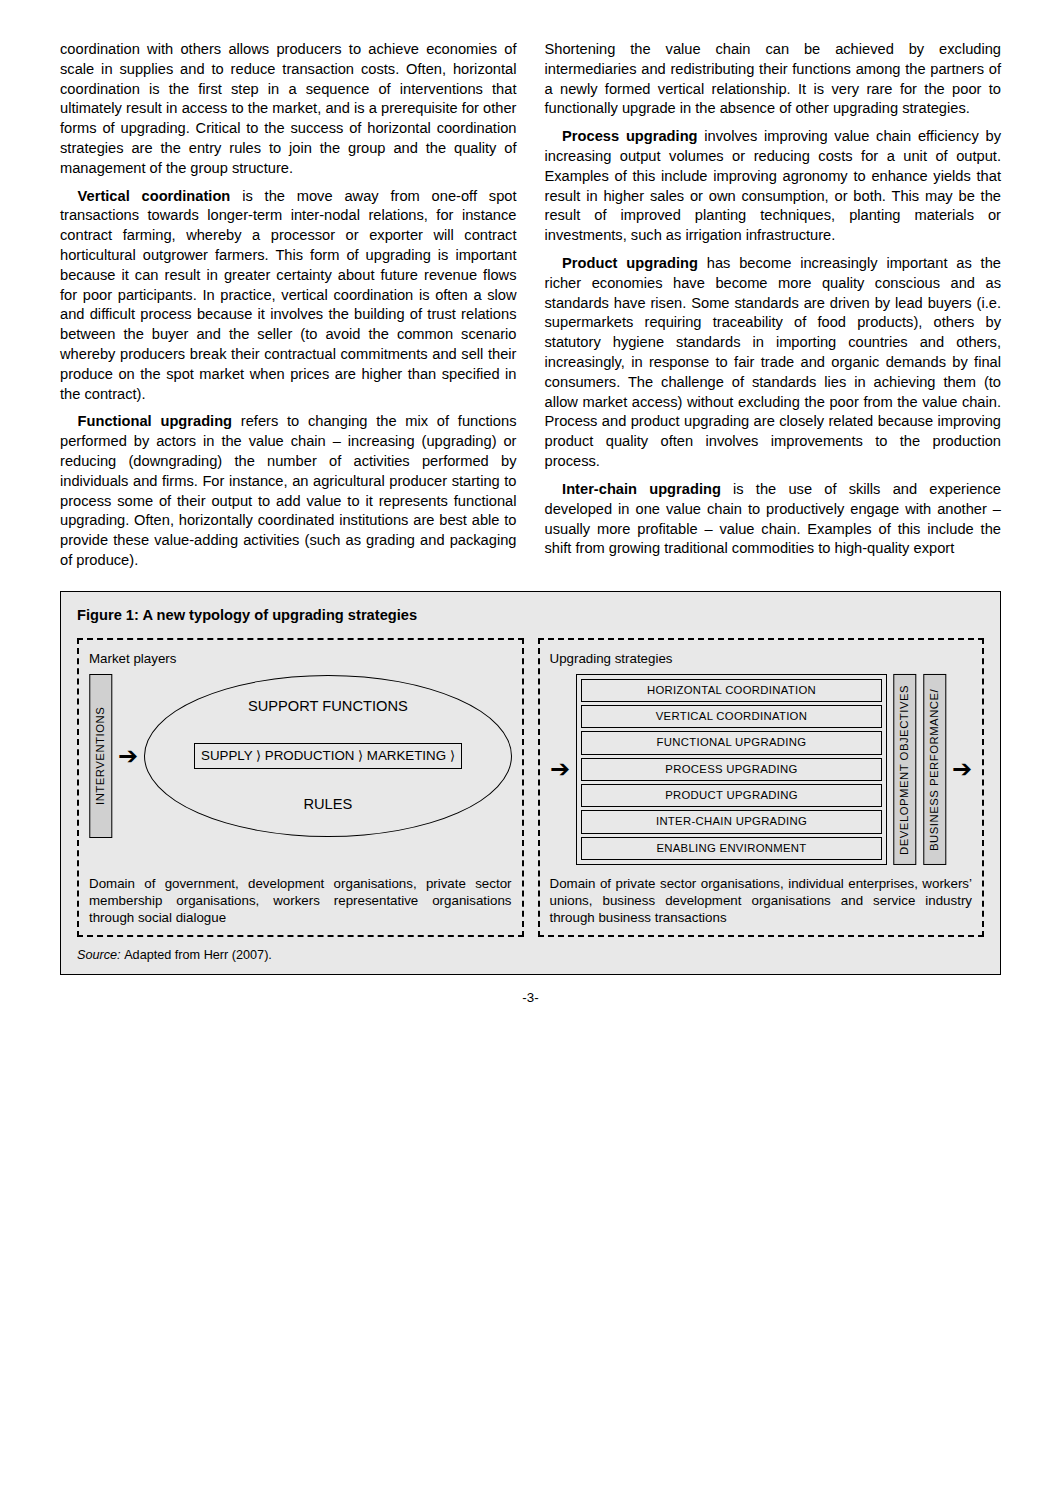coordination with others allows producers to achieve economies of scale in supplies and to reduce transaction costs. Often, horizontal coordination is the first step in a sequence of interventions that ultimately result in access to the market, and is a prerequisite for other forms of upgrading. Critical to the success of horizontal coordination strategies are the entry rules to join the group and the quality of management of the group structure.
Vertical coordination is the move away from one-off spot transactions towards longer-term inter-nodal relations, for instance contract farming, whereby a processor or exporter will contract horticultural outgrower farmers. This form of upgrading is important because it can result in greater certainty about future revenue flows for poor participants. In practice, vertical coordination is often a slow and difficult process because it involves the building of trust relations between the buyer and the seller (to avoid the common scenario whereby producers break their contractual commitments and sell their produce on the spot market when prices are higher than specified in the contract).
Functional upgrading refers to changing the mix of functions performed by actors in the value chain – increasing (upgrading) or reducing (downgrading) the number of activities performed by individuals and firms. For instance, an agricultural producer starting to process some of their output to add value to it represents functional upgrading. Often, horizontally coordinated institutions are best able to provide these value-adding activities (such as grading and packaging of produce).
Shortening the value chain can be achieved by excluding intermediaries and redistributing their functions among the partners of a newly formed vertical relationship. It is very rare for the poor to functionally upgrade in the absence of other upgrading strategies.
Process upgrading involves improving value chain efficiency by increasing output volumes or reducing costs for a unit of output. Examples of this include improving agronomy to enhance yields that result in higher sales or own consumption, or both. This may be the result of improved planting techniques, planting materials or investments, such as irrigation infrastructure.
Product upgrading has become increasingly important as the richer economies have become more quality conscious and as standards have risen. Some standards are driven by lead buyers (i.e. supermarkets requiring traceability of food products), others by statutory hygiene standards in importing countries and others, increasingly, in response to fair trade and organic demands by final consumers. The challenge of standards lies in achieving them (to allow market access) without excluding the poor from the value chain. Process and product upgrading are closely related because improving product quality often involves improvements to the production process.
Inter-chain upgrading is the use of skills and experience developed in one value chain to productively engage with another – usually more profitable – value chain. Examples of this include the shift from growing traditional commodities to high-quality export
Figure 1: A new typology of upgrading strategies
Market players
INTERVENTIONS
➔
SUPPORT FUNCTIONS
SUPPLY ⟩ PRODUCTION ⟩ MARKETING ⟩
RULES
Domain of government, development organisations, private sector membership organisations, workers representative organisations through social dialogue
Upgrading strategies
➔
HORIZONTAL COORDINATION
VERTICAL COORDINATION
FUNCTIONAL UPGRADING
PROCESS UPGRADING
PRODUCT UPGRADING
INTER-CHAIN UPGRADING
ENABLING ENVIRONMENT
DEVELOPMENT OBJECTIVES
BUSINESS PERFORMANCE/
➔
Domain of private sector organisations, individual enterprises, workers’ unions, business development organisations and service industry through business transactions
Source: Adapted from Herr (2007).
-3-